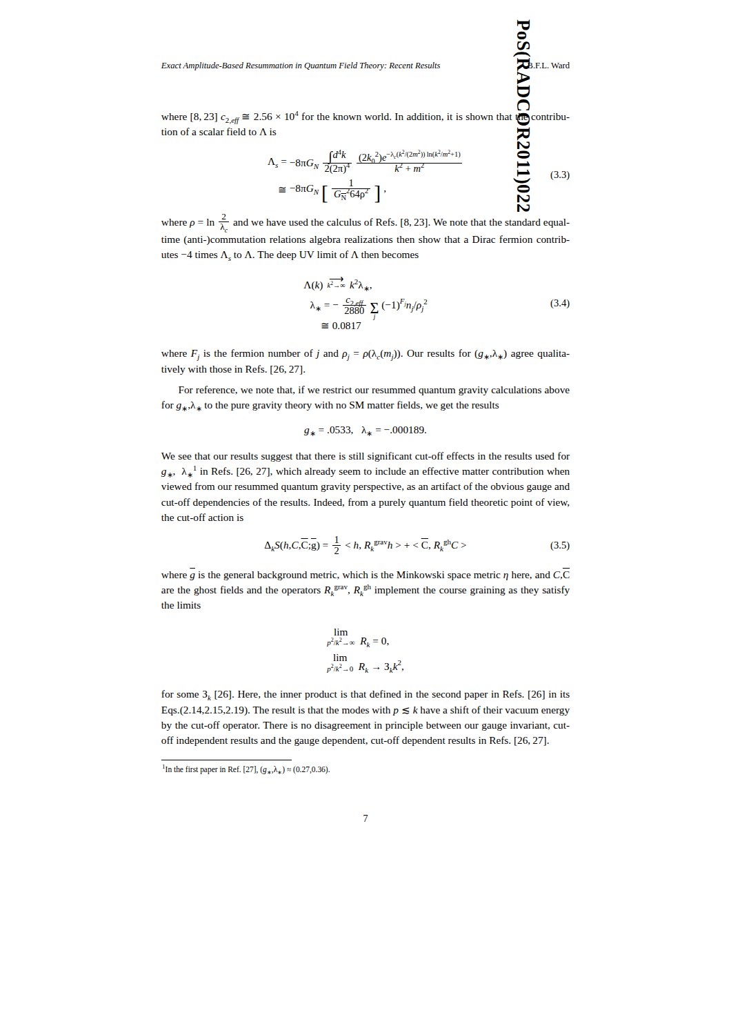PoS(RADCOR2011)022
Exact Amplitude-Based Resummation in Quantum Field Theory: Recent Results B.F.L. Ward
where [8, 23] c2,eff ≅ 2.56 × 104 for the known world. In addition, it is shown that the contribution of a scalar field to Λ is
(3.3) Λs = −8πGN ∫d4k 2(2π)4 (2k02)e−λc(k2/(2m2)) ln(k2/m2+1) k2 + m2 ≅ −8πGN [ 1 GN264ρ2 ] ,
where ρ = ln 2 λc and we have used the calculus of Refs. [8, 23]. We note that the standard equal-time (anti-)commutation relations algebra realizations then show that a Dirac fermion contributes −4 times Λs to Λ. The deep UV limit of Λ then becomes
(3.4) Λ(k) ⟶ k2→∞ k2λ∗, λ∗ = − c2,eff 2880 Σj (−1)Fjnj/ρj2 ≅ 0.0817
where Fj is the fermion number of j and ρj = ρ(λc(mj)). Our results for (g∗,λ∗) agree qualitatively with those in Refs. [26, 27].
For reference, we note that, if we restrict our resummed quantum gravity calculations above for g∗,λ∗ to the pure gravity theory with no SM matter fields, we get the results
g∗ = .0533, λ∗ = −.000189.
We see that our results suggest that there is still significant cut-off effects in the results used for g∗, λ∗1 in Refs. [26, 27], which already seem to include an effective matter contribution when viewed from our resummed quantum gravity perspective, as an artifact of the obvious gauge and cut-off dependencies of the results. Indeed, from a purely quantum field theoretic point of view, the cut-off action is
(3.5) ΔkS(h,C,C;g) = 12 < h, Rkgravh > + < C, RkghC >
where g is the general background metric, which is the Minkowski space metric η here, and C,C are the ghost fields and the operators Rkgrav, Rkgh implement the course graining as they satisfy the limits
lim p2/k2→∞ Rk = 0, lim p2/k2→0 Rk → Зkk2,
for some Зk [26]. Here, the inner product is that defined in the second paper in Refs. [26] in its Eqs.(2.14,2.15,2.19). The result is that the modes with p ≲ k have a shift of their vacuum energy by the cut-off operator. There is no disagreement in principle between our gauge invariant, cut-off independent results and the gauge dependent, cut-off dependent results in Refs. [26, 27].
1In the first paper in Ref. [27], (g∗,λ∗) ≈ (0.27,0.36).
7